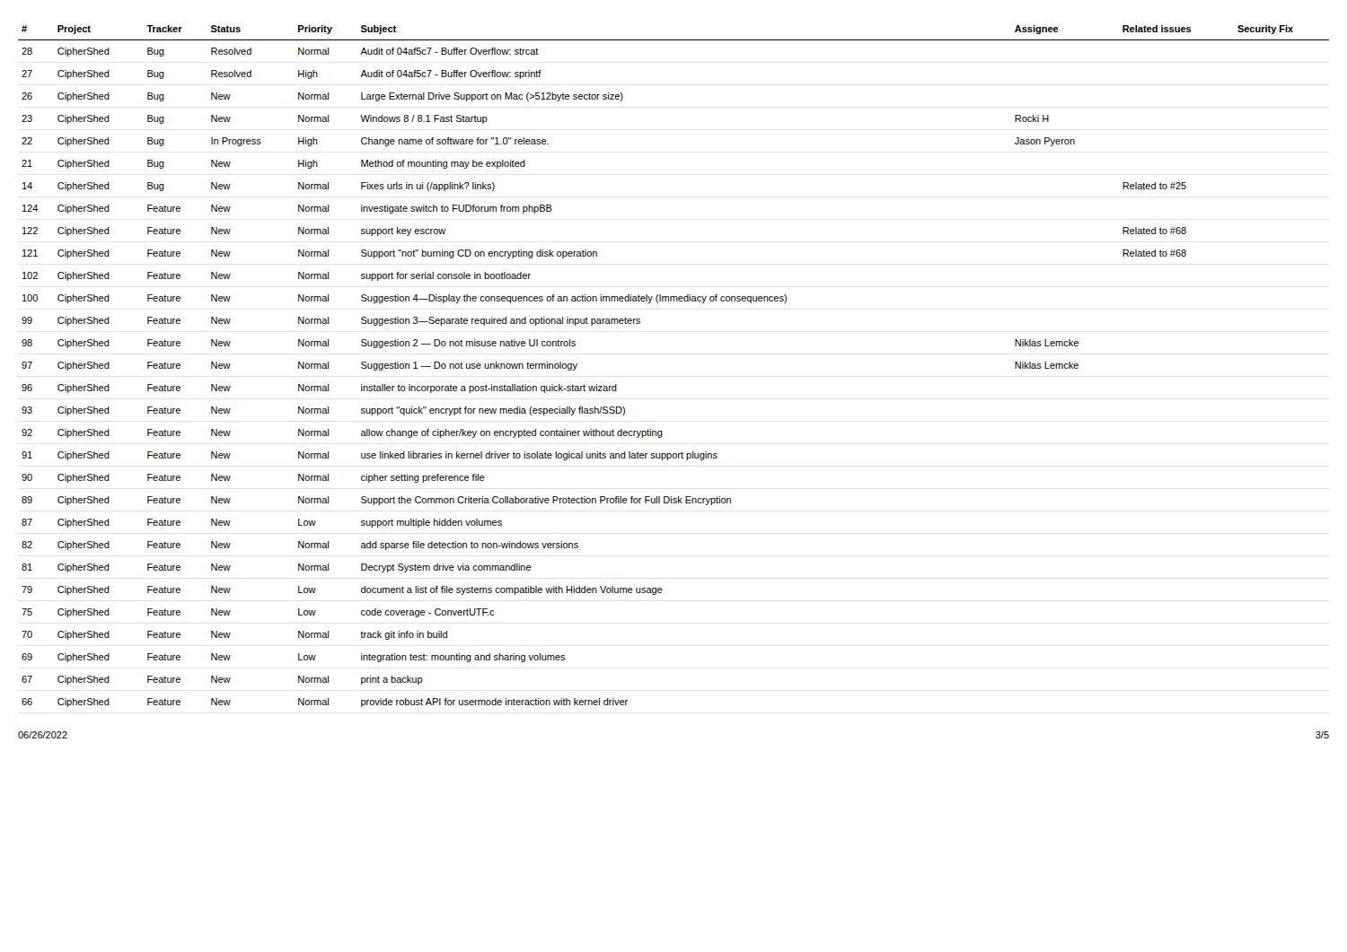| # | Project | Tracker | Status | Priority | Subject | Assignee | Related issues | Security Fix |
| --- | --- | --- | --- | --- | --- | --- | --- | --- |
| 28 | CipherShed | Bug | Resolved | Normal | Audit of 04af5c7 - Buffer Overflow: strcat | | | |
| 27 | CipherShed | Bug | Resolved | High | Audit of 04af5c7 - Buffer Overflow: sprintf | | | |
| 26 | CipherShed | Bug | New | Normal | Large External Drive Support on Mac (>512byte sector size) | | | |
| 23 | CipherShed | Bug | New | Normal | Windows 8 / 8.1 Fast Startup | Rocki H | | |
| 22 | CipherShed | Bug | In Progress | High | Change name of software for "1.0" release. | Jason Pyeron | | |
| 21 | CipherShed | Bug | New | High | Method of mounting may be exploited | | | |
| 14 | CipherShed | Bug | New | Normal | Fixes urls in ui (/applink? links) | | Related to #25 | |
| 124 | CipherShed | Feature | New | Normal | investigate switch to FUDforum from phpBB | | | |
| 122 | CipherShed | Feature | New | Normal | support key escrow | | Related to #68 | |
| 121 | CipherShed | Feature | New | Normal | Support "not" burning CD on encrypting disk operation | | Related to #68 | |
| 102 | CipherShed | Feature | New | Normal | support for serial console in bootloader | | | |
| 100 | CipherShed | Feature | New | Normal | Suggestion 4—Display the consequences of an action immediately (Immediacy of consequences) | | | |
| 99 | CipherShed | Feature | New | Normal | Suggestion 3—Separate required and optional input parameters | | | |
| 98 | CipherShed | Feature | New | Normal | Suggestion 2 — Do not misuse native UI controls | Niklas Lemcke | | |
| 97 | CipherShed | Feature | New | Normal | Suggestion 1 — Do not use unknown terminology | Niklas Lemcke | | |
| 96 | CipherShed | Feature | New | Normal | installer to incorporate a post-installation quick-start wizard | | | |
| 93 | CipherShed | Feature | New | Normal | support "quick" encrypt for new media (especially flash/SSD) | | | |
| 92 | CipherShed | Feature | New | Normal | allow change of cipher/key on encrypted container without decrypting | | | |
| 91 | CipherShed | Feature | New | Normal | use linked libraries in kernel driver to isolate logical units and later support plugins | | | |
| 90 | CipherShed | Feature | New | Normal | cipher setting preference file | | | |
| 89 | CipherShed | Feature | New | Normal | Support the Common Criteria Collaborative Protection Profile for Full Disk Encryption | | | |
| 87 | CipherShed | Feature | New | Low | support multiple hidden volumes | | | |
| 82 | CipherShed | Feature | New | Normal | add sparse file detection to non-windows versions | | | |
| 81 | CipherShed | Feature | New | Normal | Decrypt System drive via commandline | | | |
| 79 | CipherShed | Feature | New | Low | document a list of file systems compatible with Hidden Volume usage | | | |
| 75 | CipherShed | Feature | New | Low | code coverage - ConvertUTF.c | | | |
| 70 | CipherShed | Feature | New | Normal | track git info in build | | | |
| 69 | CipherShed | Feature | New | Low | integration test: mounting and sharing volumes | | | |
| 67 | CipherShed | Feature | New | Normal | print a backup | | | |
| 66 | CipherShed | Feature | New | Normal | provide robust API for usermode interaction with kernel driver | | | |
06/26/2022 3/5